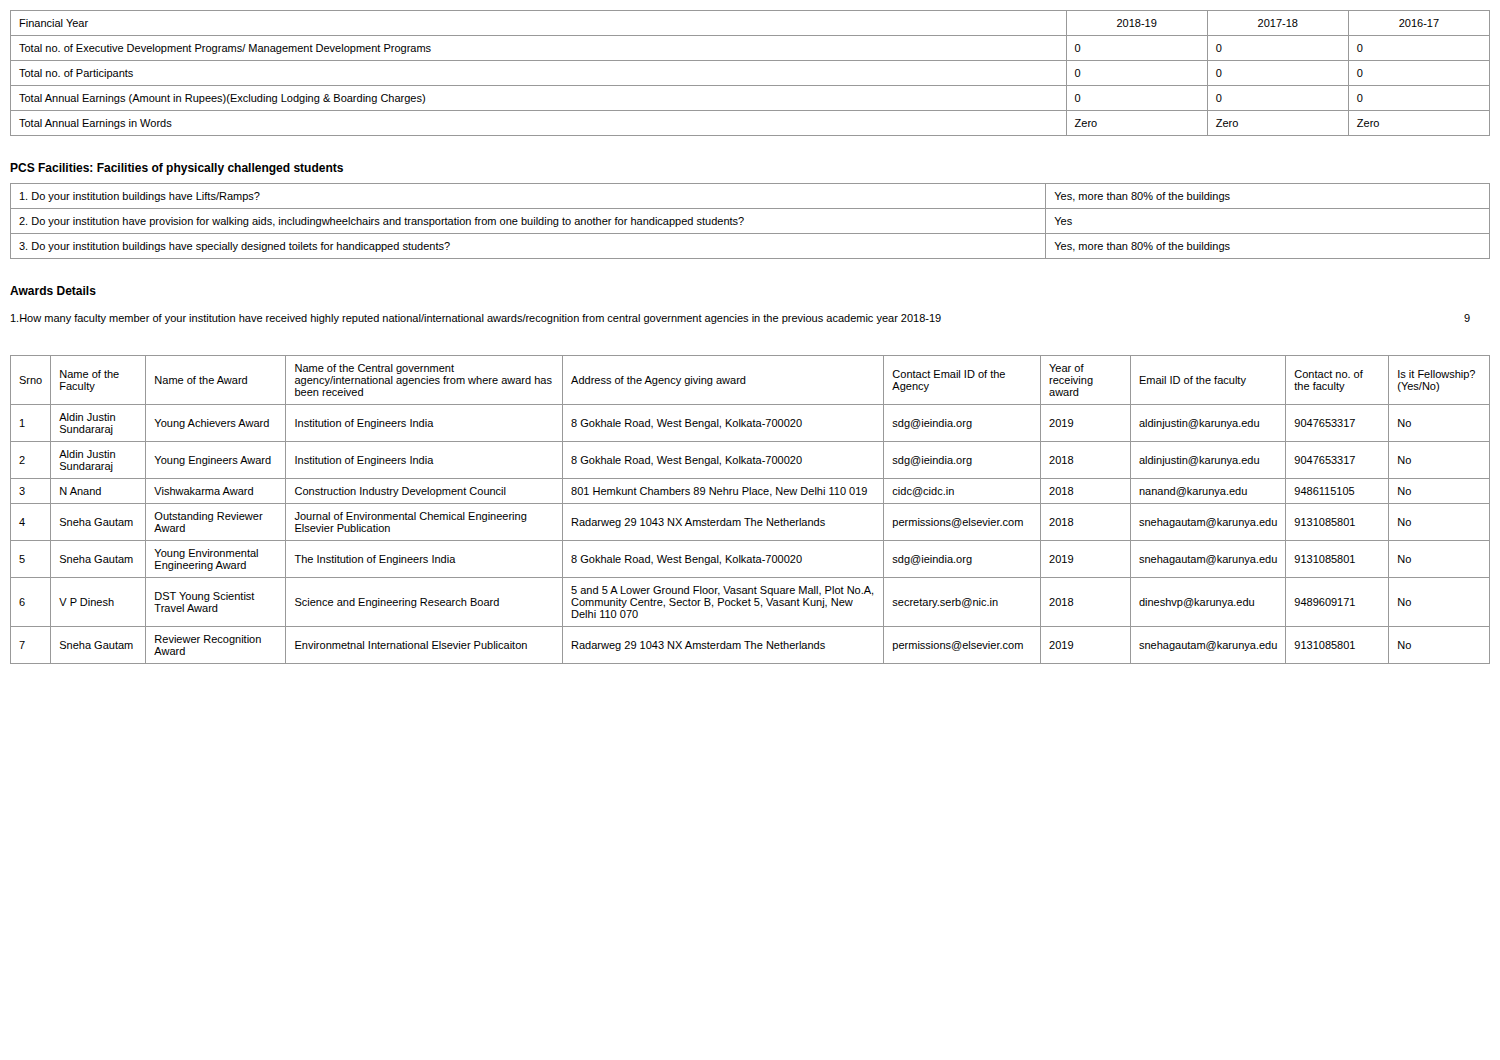| Financial Year | 2018-19 | 2017-18 | 2016-17 |
| --- | --- | --- | --- |
| Total no. of Executive Development Programs/ Management Development Programs | 0 | 0 | 0 |
| Total no. of Participants | 0 | 0 | 0 |
| Total Annual Earnings (Amount in Rupees)(Excluding Lodging & Boarding Charges) | 0 | 0 | 0 |
| Total Annual Earnings in Words | Zero | Zero | Zero |
PCS Facilities: Facilities of physically challenged students
| 1. Do your institution buildings have Lifts/Ramps? | Yes, more than 80% of the buildings |
| 2. Do your institution have provision for walking aids, includingwheelchairs and transportation from one building to another for handicapped students? | Yes |
| 3. Do your institution buildings have specially designed toilets for handicapped students? | Yes, more than 80% of the buildings |
Awards Details
| 1.How many faculty member of your institution have received highly reputed national/international awards/recognition from central government agencies in the previous academic year 2018-19 | 9 |
| Srno | Name of the Faculty | Name of the Award | Name of the Central government agency/international agencies from where award has been received | Address of the Agency giving award | Contact Email ID of the Agency | Year of receiving award | Email ID of the faculty | Contact no. of the faculty | Is it Fellowship?(Yes/No) |
| --- | --- | --- | --- | --- | --- | --- | --- | --- | --- |
| 1 | Aldin Justin Sundararaj | Young Achievers Award | Institution of Engineers India | 8 Gokhale Road, West Bengal, Kolkata-700020 | sdg@ieindia.org | 2019 | aldinjustin@karunya.edu | 9047653317 | No |
| 2 | Aldin Justin Sundararaj | Young Engineers Award | Institution of Engineers India | 8 Gokhale Road, West Bengal, Kolkata-700020 | sdg@ieindia.org | 2018 | aldinjustin@karunya.edu | 9047653317 | No |
| 3 | N Anand | Vishwakarma Award | Construction Industry Development Council | 801 Hemkunt Chambers 89 Nehru Place, New Delhi 110 019 | cidc@cidc.in | 2018 | nanand@karunya.edu | 9486115105 | No |
| 4 | Sneha Gautam | Outstanding Reviewer Award | Journal of Environmental Chemical Engineering Elsevier Publication | Radarweg 29 1043 NX Amsterdam The Netherlands | permissions@elsevier.com | 2018 | snehagautam@karunya.edu | 9131085801 | No |
| 5 | Sneha Gautam | Young Environmental Engineering Award | The Institution of Engineers India | 8 Gokhale Road, West Bengal, Kolkata-700020 | sdg@ieindia.org | 2019 | snehagautam@karunya.edu | 9131085801 | No |
| 6 | V P Dinesh | DST Young Scientist Travel Award | Science and Engineering Research Board | 5 and 5 A Lower Ground Floor, Vasant Square Mall, Plot No.A, Community Centre, Sector B, Pocket 5, Vasant Kunj, New Delhi 110 070 | secretary.serb@nic.in | 2018 | dineshvp@karunya.edu | 9489609171 | No |
| 7 | Sneha Gautam | Reviewer Recognition Award | Environmetnal International Elsevier Publicaiton | Radarweg 29 1043 NX Amsterdam The Netherlands | permissions@elsevier.com | 2019 | snehagautam@karunya.edu | 9131085801 | No |